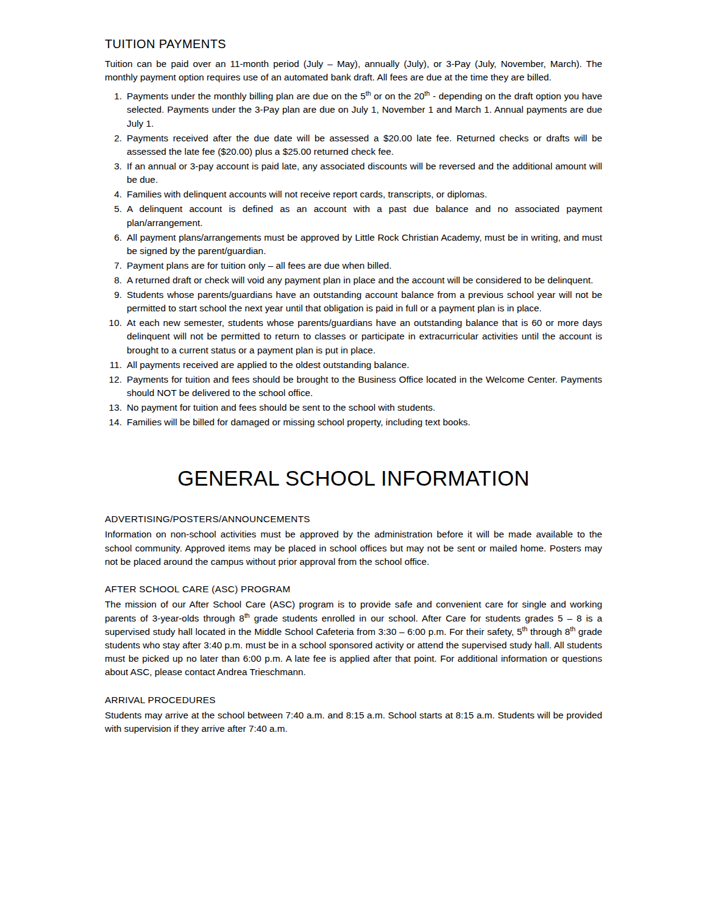Tuition Payments
Tuition can be paid over an 11-month period (July – May), annually (July), or 3-Pay (July, November, March). The monthly payment option requires use of an automated bank draft. All fees are due at the time they are billed.
Payments under the monthly billing plan are due on the 5th or on the 20th - depending on the draft option you have selected. Payments under the 3-Pay plan are due on July 1, November 1 and March 1. Annual payments are due July 1.
Payments received after the due date will be assessed a $20.00 late fee. Returned checks or drafts will be assessed the late fee ($20.00) plus a $25.00 returned check fee.
If an annual or 3-pay account is paid late, any associated discounts will be reversed and the additional amount will be due.
Families with delinquent accounts will not receive report cards, transcripts, or diplomas.
A delinquent account is defined as an account with a past due balance and no associated payment plan/arrangement.
All payment plans/arrangements must be approved by Little Rock Christian Academy, must be in writing, and must be signed by the parent/guardian.
Payment plans are for tuition only – all fees are due when billed.
A returned draft or check will void any payment plan in place and the account will be considered to be delinquent.
Students whose parents/guardians have an outstanding account balance from a previous school year will not be permitted to start school the next year until that obligation is paid in full or a payment plan is in place.
At each new semester, students whose parents/guardians have an outstanding balance that is 60 or more days delinquent will not be permitted to return to classes or participate in extracurricular activities until the account is brought to a current status or a payment plan is put in place.
All payments received are applied to the oldest outstanding balance.
Payments for tuition and fees should be brought to the Business Office located in the Welcome Center. Payments should NOT be delivered to the school office.
No payment for tuition and fees should be sent to the school with students.
Families will be billed for damaged or missing school property, including text books.
General School Information
Advertising/Posters/Announcements
Information on non-school activities must be approved by the administration before it will be made available to the school community. Approved items may be placed in school offices but may not be sent or mailed home. Posters may not be placed around the campus without prior approval from the school office.
After School Care (ASC) Program
The mission of our After School Care (ASC) program is to provide safe and convenient care for single and working parents of 3-year-olds through 8th grade students enrolled in our school. After Care for students grades 5 – 8 is a supervised study hall located in the Middle School Cafeteria from 3:30 – 6:00 p.m. For their safety, 5th through 8th grade students who stay after 3:40 p.m. must be in a school sponsored activity or attend the supervised study hall. All students must be picked up no later than 6:00 p.m. A late fee is applied after that point. For additional information or questions about ASC, please contact Andrea Trieschmann.
Arrival Procedures
Students may arrive at the school between 7:40 a.m. and 8:15 a.m. School starts at 8:15 a.m. Students will be provided with supervision if they arrive after 7:40 a.m.